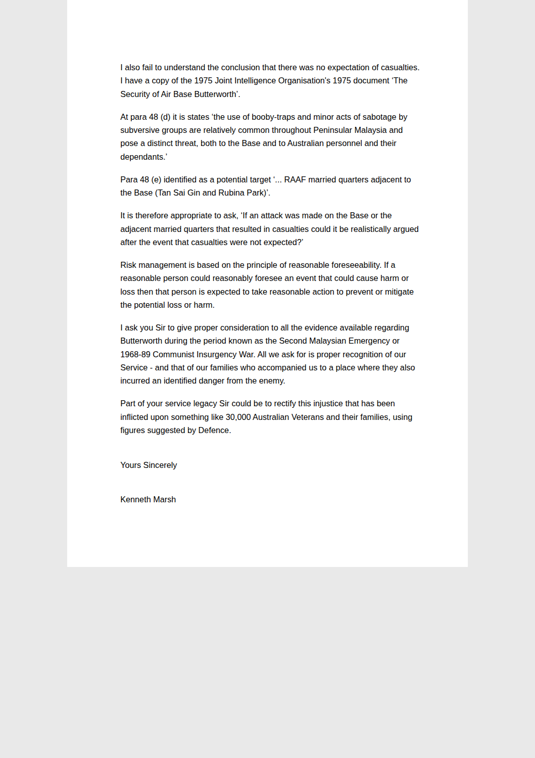I also fail to understand the conclusion that there was no expectation of casualties. I have a copy of the 1975 Joint Intelligence Organisation's 1975 document ‘The Security of Air Base Butterworth’.
At para 48 (d) it is states ‘the use of booby-traps and minor acts of sabotage by subversive groups are relatively common throughout Peninsular Malaysia and pose a distinct threat, both to the Base and to Australian personnel and their dependants.’
Para 48 (e) identified as a potential target ‘... RAAF married quarters adjacent to the Base (Tan Sai Gin and Rubina Park)’.
It is therefore appropriate to ask, ‘If an attack was made on the Base or the adjacent married quarters that resulted in casualties could it be realistically argued after the event that casualties were not expected?’
Risk management is based on the principle of reasonable foreseeability. If a reasonable person could reasonably foresee an event that could cause harm or loss then that person is expected to take reasonable action to prevent or mitigate the potential loss or harm.
I ask you Sir to give proper consideration to all the evidence available regarding Butterworth during the period known as the Second Malaysian Emergency or 1968-89 Communist Insurgency War. All we ask for is proper recognition of our Service - and that of our families who accompanied us to a place where they also incurred an identified danger from the enemy.
Part of your service legacy Sir could be to rectify this injustice that has been inflicted upon something like 30,000 Australian Veterans and their families, using figures suggested by Defence.
Yours Sincerely
Kenneth Marsh